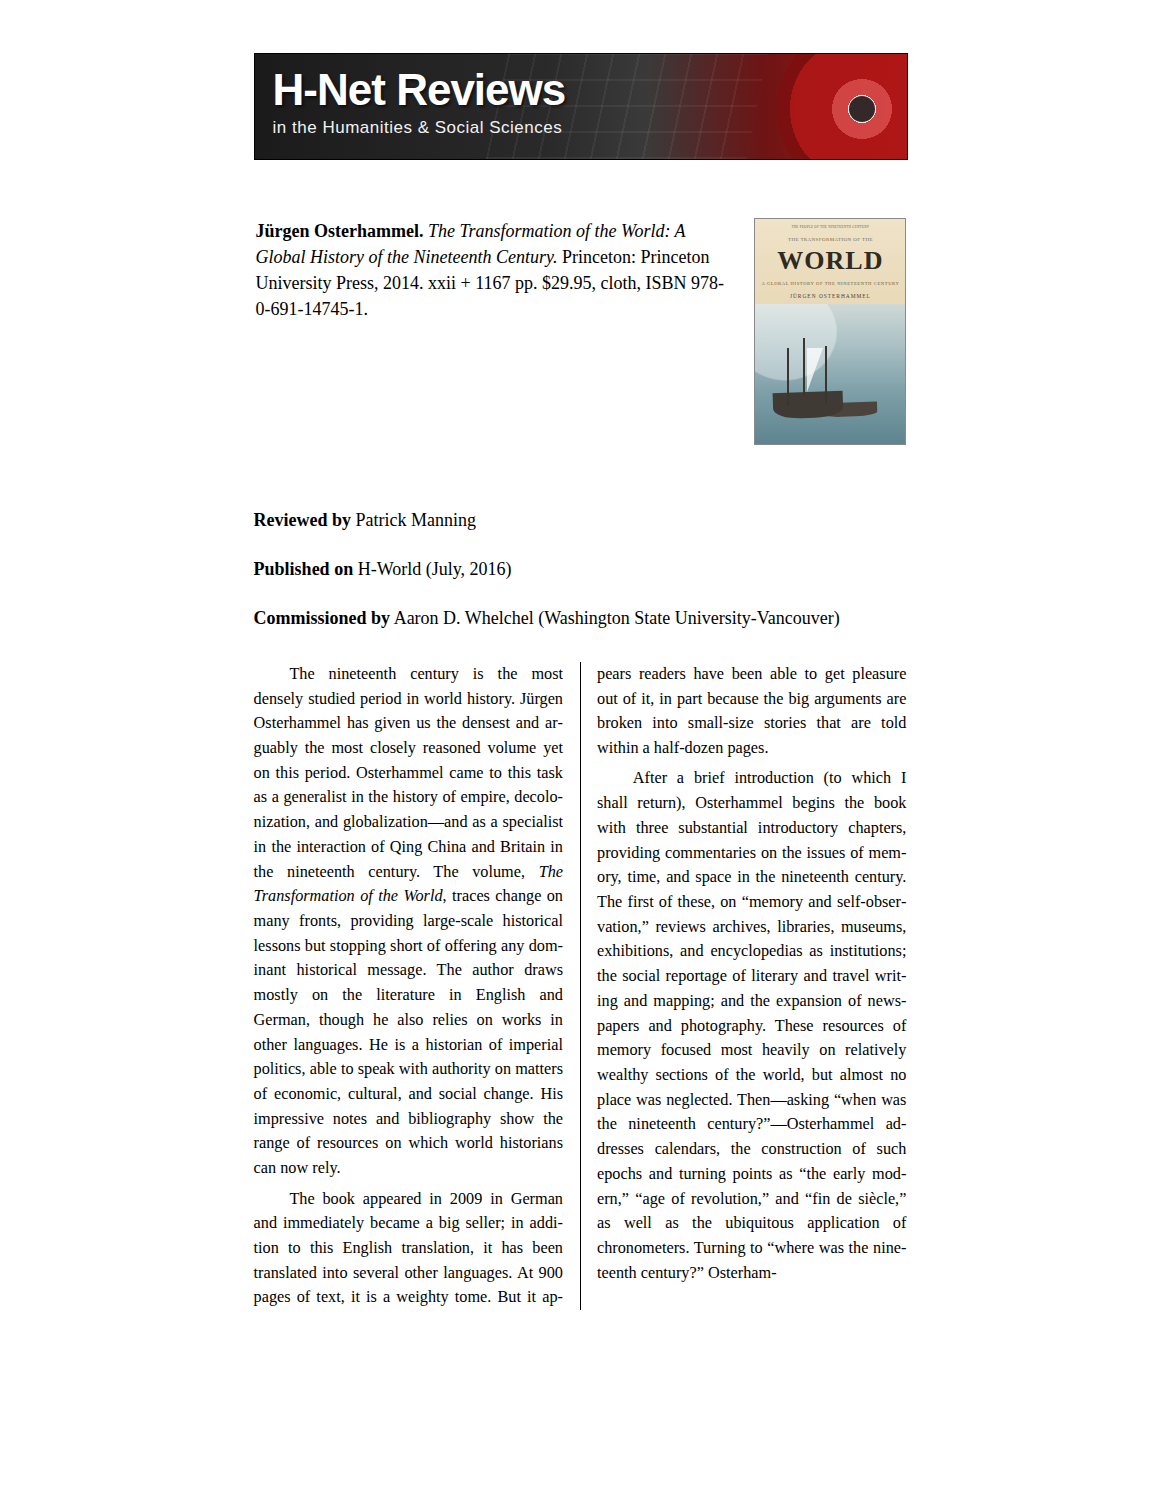H-Net Reviews
in the Humanities & Social Sciences
Jürgen Osterhammel. The Transformation of the World: A Global History of the Nineteenth Century. Princeton: Princeton University Press, 2014. xxii + 1167 pp. $29.95, cloth, ISBN 978-0-691-14745-1.
THE PEOPLE OF THE NINETEENTH CENTURY
THE TRANSFORMATION OF THE
WORLD
A GLOBAL HISTORY OF THE NINETEENTH CENTURY
JÜRGEN OSTERHAMMEL
Reviewed by Patrick Manning
Published on H-World (July, 2016)
Commissioned by Aaron D. Whelchel (Washington State University-Vancouver)
The nineteenth century is the most densely studied period in world history. Jürgen Osterhammel has given us the densest and arguably the most closely reasoned volume yet on this period. Osterhammel came to this task as a generalist in the history of empire, decolonization, and globalization—and as a specialist in the interaction of Qing China and Britain in the nineteenth century. The volume, The Transformation of the World, traces change on many fronts, providing large-scale historical lessons but stopping short of offering any dominant historical message. The author draws mostly on the literature in English and German, though he also relies on works in other languages. He is a historian of imperial politics, able to speak with authority on matters of economic, cultural, and social change. His impressive notes and bibliography show the range of resources on which world historians can now rely.
The book appeared in 2009 in German and immediately became a big seller; in addition to this English translation, it has been translated into several other languages. At 900 pages of text, it is a weighty tome. But it appears readers have been able to get pleasure out of it, in part because the big arguments are broken into small-size stories that are told within a half-dozen pages.
After a brief introduction (to which I shall return), Osterhammel begins the book with three substantial introductory chapters, providing commentaries on the issues of memory, time, and space in the nineteenth century. The first of these, on “memory and self-observation,” reviews archives, libraries, museums, exhibitions, and encyclopedias as institutions; the social reportage of literary and travel writing and mapping; and the expansion of newspapers and photography. These resources of memory focused most heavily on relatively wealthy sections of the world, but almost no place was neglected. Then—asking “when was the nineteenth century?”—Osterhammel addresses calendars, the construction of such epochs and turning points as “the early modern,” “age of revolution,” and “fin de siècle,” as well as the ubiquitous application of chronometers. Turning to “where was the nineteenth century?” Osterham-